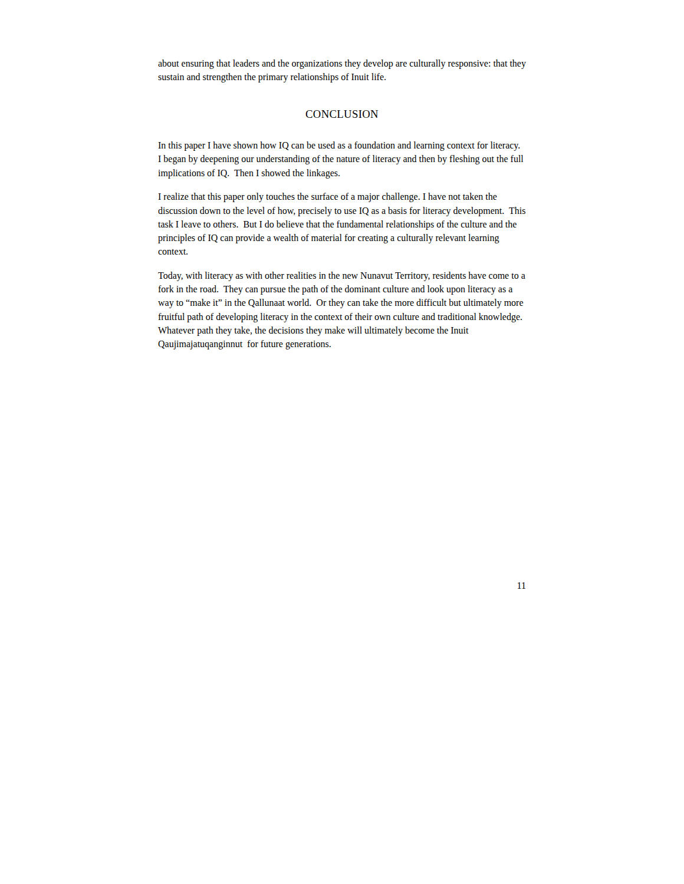about ensuring that leaders and the organizations they develop are culturally responsive: that they sustain and strengthen the primary relationships of Inuit life.
CONCLUSION
In this paper I have shown how IQ can be used as a foundation and learning context for literacy. I began by deepening our understanding of the nature of literacy and then by fleshing out the full implications of IQ. Then I showed the linkages.
I realize that this paper only touches the surface of a major challenge. I have not taken the discussion down to the level of how, precisely to use IQ as a basis for literacy development. This task I leave to others. But I do believe that the fundamental relationships of the culture and the principles of IQ can provide a wealth of material for creating a culturally relevant learning context.
Today, with literacy as with other realities in the new Nunavut Territory, residents have come to a fork in the road. They can pursue the path of the dominant culture and look upon literacy as a way to “make it” in the Qallunaat world. Or they can take the more difficult but ultimately more fruitful path of developing literacy in the context of their own culture and traditional knowledge. Whatever path they take, the decisions they make will ultimately become the Inuit Qaujimajatuqanginnut for future generations.
11